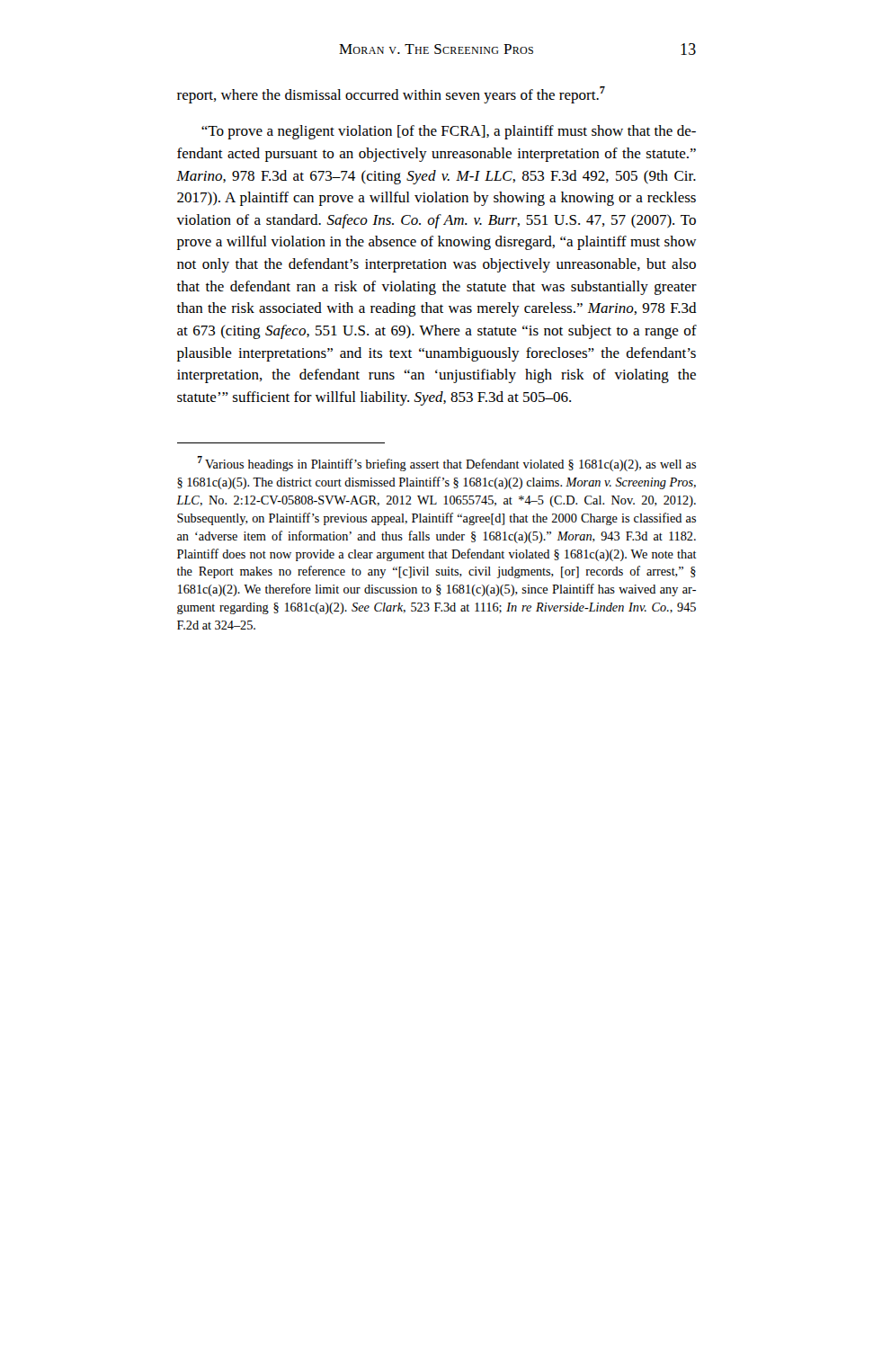Moran v. The Screening Pros 13
report, where the dismissal occurred within seven years of the report.7
“To prove a negligent violation [of the FCRA], a plaintiff must show that the defendant acted pursuant to an objectively unreasonable interpretation of the statute.” Marino, 978 F.3d at 673–74 (citing Syed v. M-I LLC, 853 F.3d 492, 505 (9th Cir. 2017)). A plaintiff can prove a willful violation by showing a knowing or a reckless violation of a standard. Safeco Ins. Co. of Am. v. Burr, 551 U.S. 47, 57 (2007). To prove a willful violation in the absence of knowing disregard, “a plaintiff must show not only that the defendant’s interpretation was objectively unreasonable, but also that the defendant ran a risk of violating the statute that was substantially greater than the risk associated with a reading that was merely careless.” Marino, 978 F.3d at 673 (citing Safeco, 551 U.S. at 69). Where a statute “is not subject to a range of plausible interpretations” and its text “unambiguously forecloses” the defendant’s interpretation, the defendant runs “an ‘unjustifiably high risk of violating the statute’” sufficient for willful liability. Syed, 853 F.3d at 505–06.
7 Various headings in Plaintiff’s briefing assert that Defendant violated § 1681c(a)(2), as well as § 1681c(a)(5). The district court dismissed Plaintiff’s § 1681c(a)(2) claims. Moran v. Screening Pros, LLC, No. 2:12-CV-05808-SVW-AGR, 2012 WL 10655745, at *4–5 (C.D. Cal. Nov. 20, 2012). Subsequently, on Plaintiff’s previous appeal, Plaintiff “agree[d] that the 2000 Charge is classified as an ‘adverse item of information’ and thus falls under § 1681c(a)(5).” Moran, 943 F.3d at 1182. Plaintiff does not now provide a clear argument that Defendant violated § 1681c(a)(2). We note that the Report makes no reference to any “[c]ivil suits, civil judgments, [or] records of arrest,” § 1681c(a)(2). We therefore limit our discussion to § 1681(c)(a)(5), since Plaintiff has waived any argument regarding § 1681c(a)(2). See Clark, 523 F.3d at 1116; In re Riverside-Linden Inv. Co., 945 F.2d at 324–25.